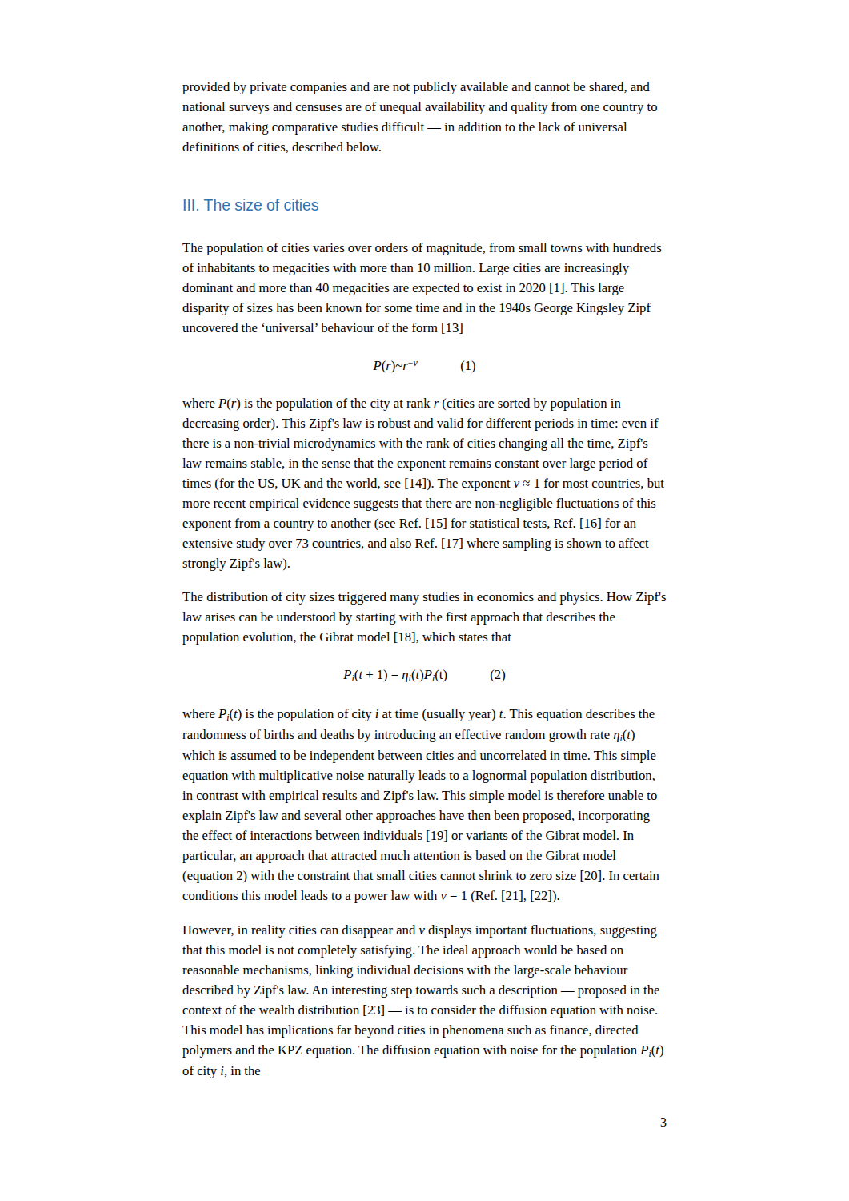provided by private companies and are not publicly available and cannot be shared, and national surveys and censuses are of unequal availability and quality from one country to another, making comparative studies difficult — in addition to the lack of universal definitions of cities, described below.
III. The size of cities
The population of cities varies over orders of magnitude, from small towns with hundreds of inhabitants to megacities with more than 10 million. Large cities are increasingly dominant and more than 40 megacities are expected to exist in 2020 [1]. This large disparity of sizes has been known for some time and in the 1940s George Kingsley Zipf uncovered the ‘universal’ behaviour of the form [13]
P(r)~r−ν(1)
where P(r) is the population of the city at rank r (cities are sorted by population in decreasing order). This Zipf's law is robust and valid for different periods in time: even if there is a non-trivial microdynamics with the rank of cities changing all the time, Zipf's law remains stable, in the sense that the exponent remains constant over large period of times (for the US, UK and the world, see [14]). The exponent ν ≈ 1 for most countries, but more recent empirical evidence suggests that there are non-negligible fluctuations of this exponent from a country to another (see Ref. [15] for statistical tests, Ref. [16] for an extensive study over 73 countries, and also Ref. [17] where sampling is shown to affect strongly Zipf's law).
The distribution of city sizes triggered many studies in economics and physics. How Zipf's law arises can be understood by starting with the first approach that describes the population evolution, the Gibrat model [18], which states that
Pi(t + 1) = ηi(t)Pi(t)(2)
where Pi(t) is the population of city i at time (usually year) t. This equation describes the randomness of births and deaths by introducing an effective random growth rate ηi(t) which is assumed to be independent between cities and uncorrelated in time. This simple equation with multiplicative noise naturally leads to a lognormal population distribution, in contrast with empirical results and Zipf's law. This simple model is therefore unable to explain Zipf's law and several other approaches have then been proposed, incorporating the effect of interactions between individuals [19] or variants of the Gibrat model. In particular, an approach that attracted much attention is based on the Gibrat model (equation 2) with the constraint that small cities cannot shrink to zero size [20]. In certain conditions this model leads to a power law with ν = 1 (Ref. [21], [22]).
However, in reality cities can disappear and ν displays important fluctuations, suggesting that this model is not completely satisfying. The ideal approach would be based on reasonable mechanisms, linking individual decisions with the large-scale behaviour described by Zipf's law. An interesting step towards such a description — proposed in the context of the wealth distribution [23] — is to consider the diffusion equation with noise. This model has implications far beyond cities in phenomena such as finance, directed polymers and the KPZ equation. The diffusion equation with noise for the population Pi(t) of city i, in the
3